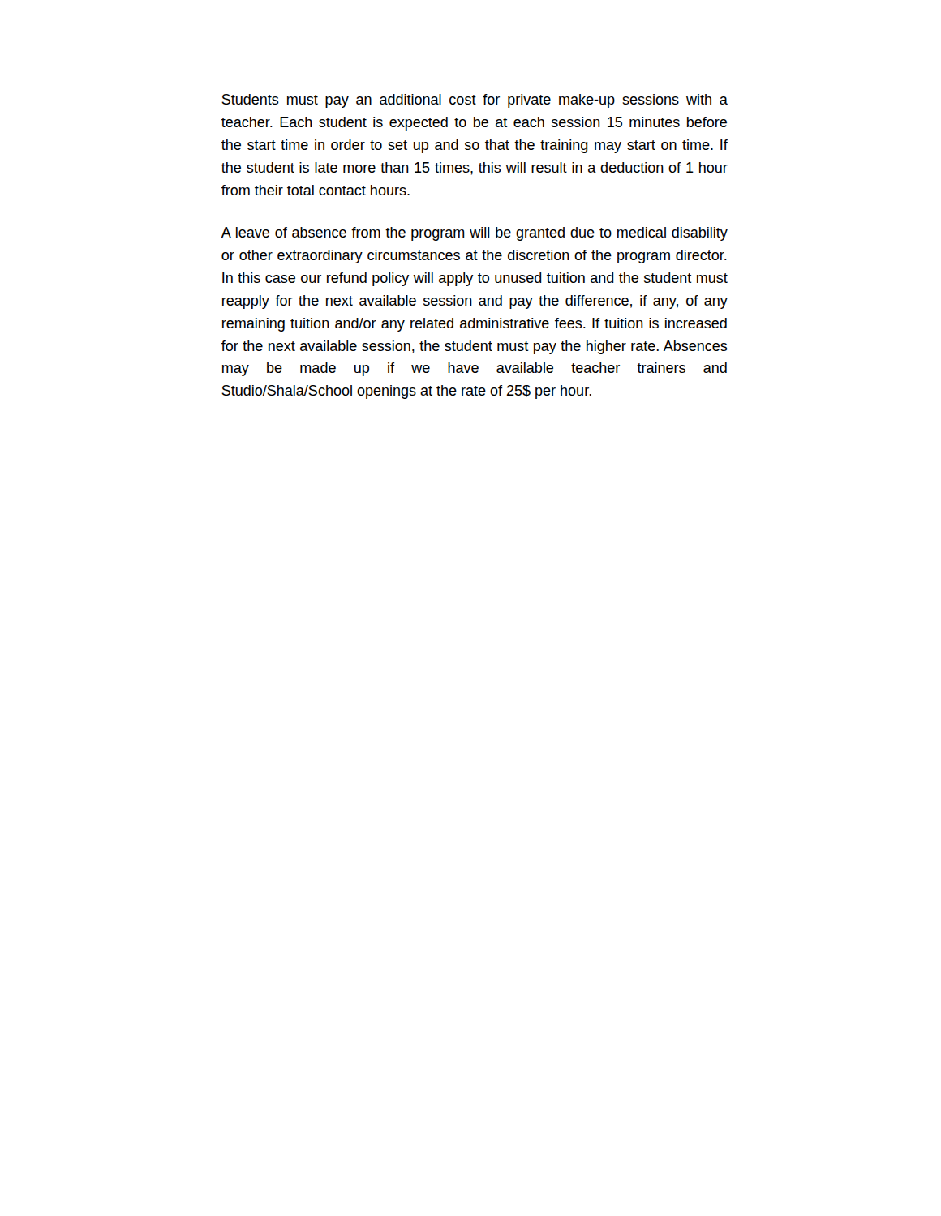Students must pay an additional cost for private make-up sessions with a teacher. Each student is expected to be at each session 15 minutes before the start time in order to set up and so that the training may start on time. If the student is late more than 15 times, this will result in a deduction of 1 hour from their total contact hours.
A leave of absence from the program will be granted due to medical disability or other extraordinary circumstances at the discretion of the program director. In this case our refund policy will apply to unused tuition and the student must reapply for the next available session and pay the difference, if any, of any remaining tuition and/or any related administrative fees. If tuition is increased for the next available session, the student must pay the higher rate. Absences may be made up if we have available teacher trainers and Studio/Shala/School openings at the rate of 25$ per hour.